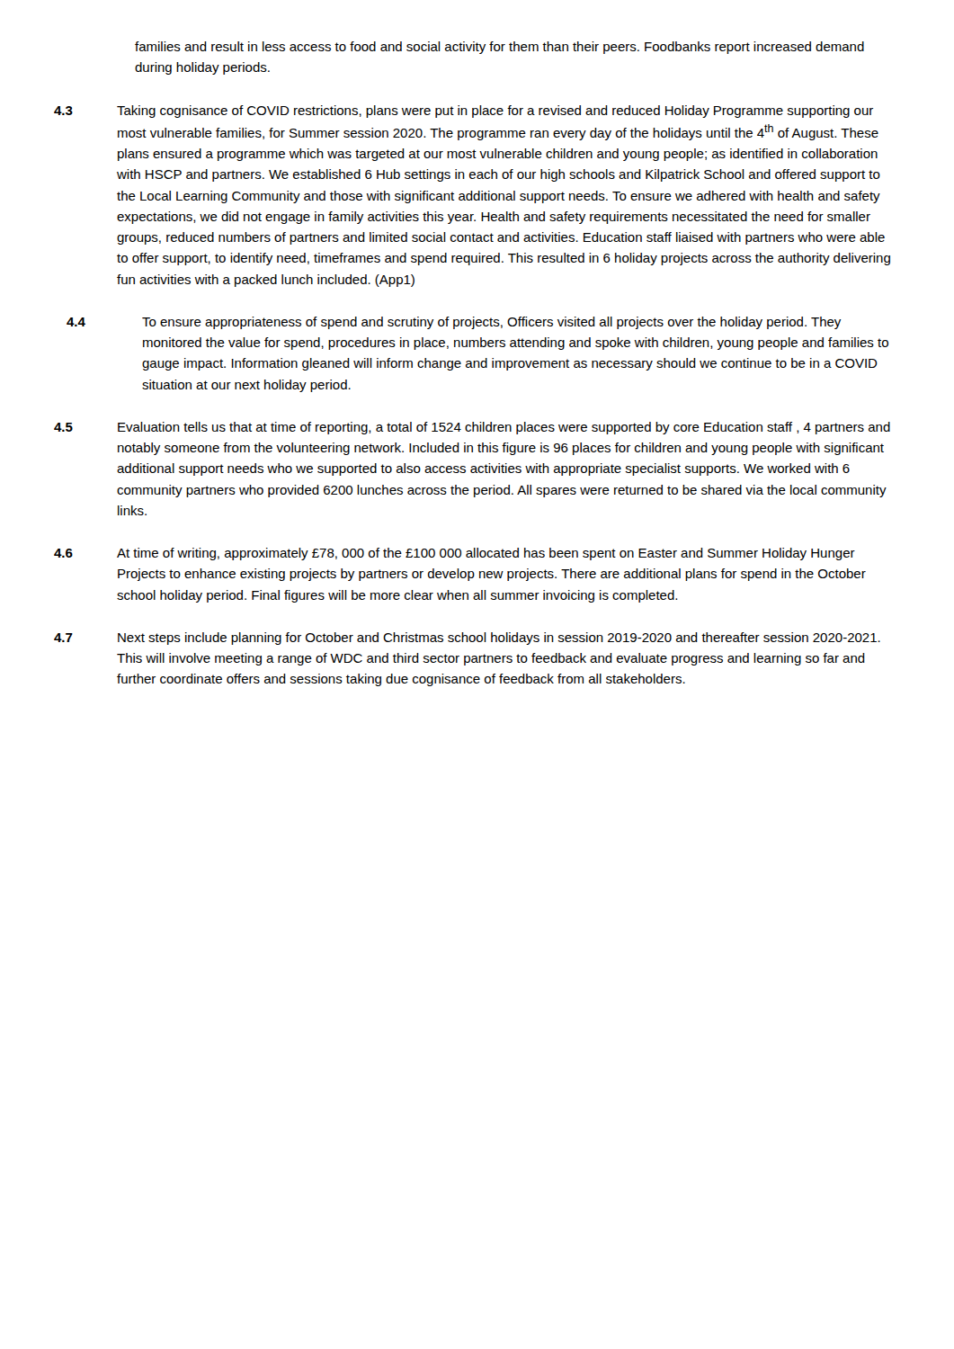families and result in less access to food and social activity for them than their peers. Foodbanks report increased demand during holiday periods.
4.3
Taking cognisance of COVID restrictions, plans were put in place for a revised and reduced Holiday Programme supporting our most vulnerable families, for Summer session 2020. The programme ran every day of the holidays until the 4th of August. These plans ensured a programme which was targeted at our most vulnerable children and young people; as identified in collaboration with HSCP and partners. We established 6 Hub settings in each of our high schools and Kilpatrick School and offered support to the Local Learning Community and those with significant additional support needs. To ensure we adhered with health and safety expectations, we did not engage in family activities this year. Health and safety requirements necessitated the need for smaller groups, reduced numbers of partners and limited social contact and activities. Education staff liaised with partners who were able to offer support, to identify need, timeframes and spend required. This resulted in 6 holiday projects across the authority delivering fun activities with a packed lunch included. (App1)
4.4
To ensure appropriateness of spend and scrutiny of projects, Officers visited all projects over the holiday period. They monitored the value for spend, procedures in place, numbers attending and spoke with children, young people and families to gauge impact. Information gleaned will inform change and improvement as necessary should we continue to be in a COVID situation at our next holiday period.
4.5
Evaluation tells us that at time of reporting, a total of 1524 children places were supported by core Education staff , 4 partners and notably someone from the volunteering network. Included in this figure is 96 places for children and young people with significant additional support needs who we supported to also access activities with appropriate specialist supports. We worked with 6 community partners who provided 6200 lunches across the period. All spares were returned to be shared via the local community links.
4.6
At time of writing, approximately £78, 000 of the £100 000 allocated has been spent on Easter and Summer Holiday Hunger Projects to enhance existing projects by partners or develop new projects. There are additional plans for spend in the October school holiday period. Final figures will be more clear when all summer invoicing is completed.
4.7
Next steps include planning for October and Christmas school holidays in session 2019-2020 and thereafter session 2020-2021. This will involve meeting a range of WDC and third sector partners to feedback and evaluate progress and learning so far and further coordinate offers and sessions taking due cognisance of feedback from all stakeholders.